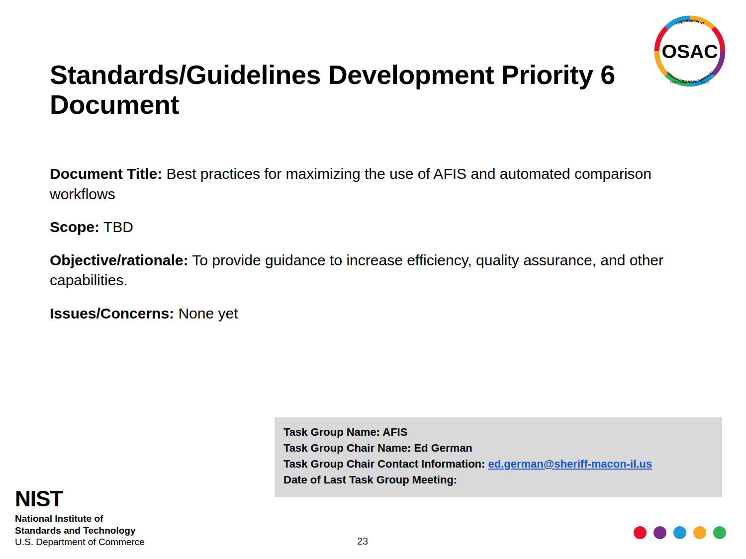OSAC Organization of Scientific Area Committees FOR FORENSIC SCIENCE
Standards/Guidelines Development Priority 6 Document
Document Title: Best practices for maximizing the use of AFIS and automated comparison workflows
Scope: TBD
Objective/rationale: To provide guidance to increase efficiency, quality assurance, and other capabilities.
Issues/Concerns: None yet
Task Group Name: AFIS
Task Group Chair Name: Ed German
Task Group Chair Contact Information: ed.german@sheriff-macon-il.us
Date of Last Task Group Meeting:
23
NIST
National Institute of
Standards and Technology
U.S. Department of Commerce